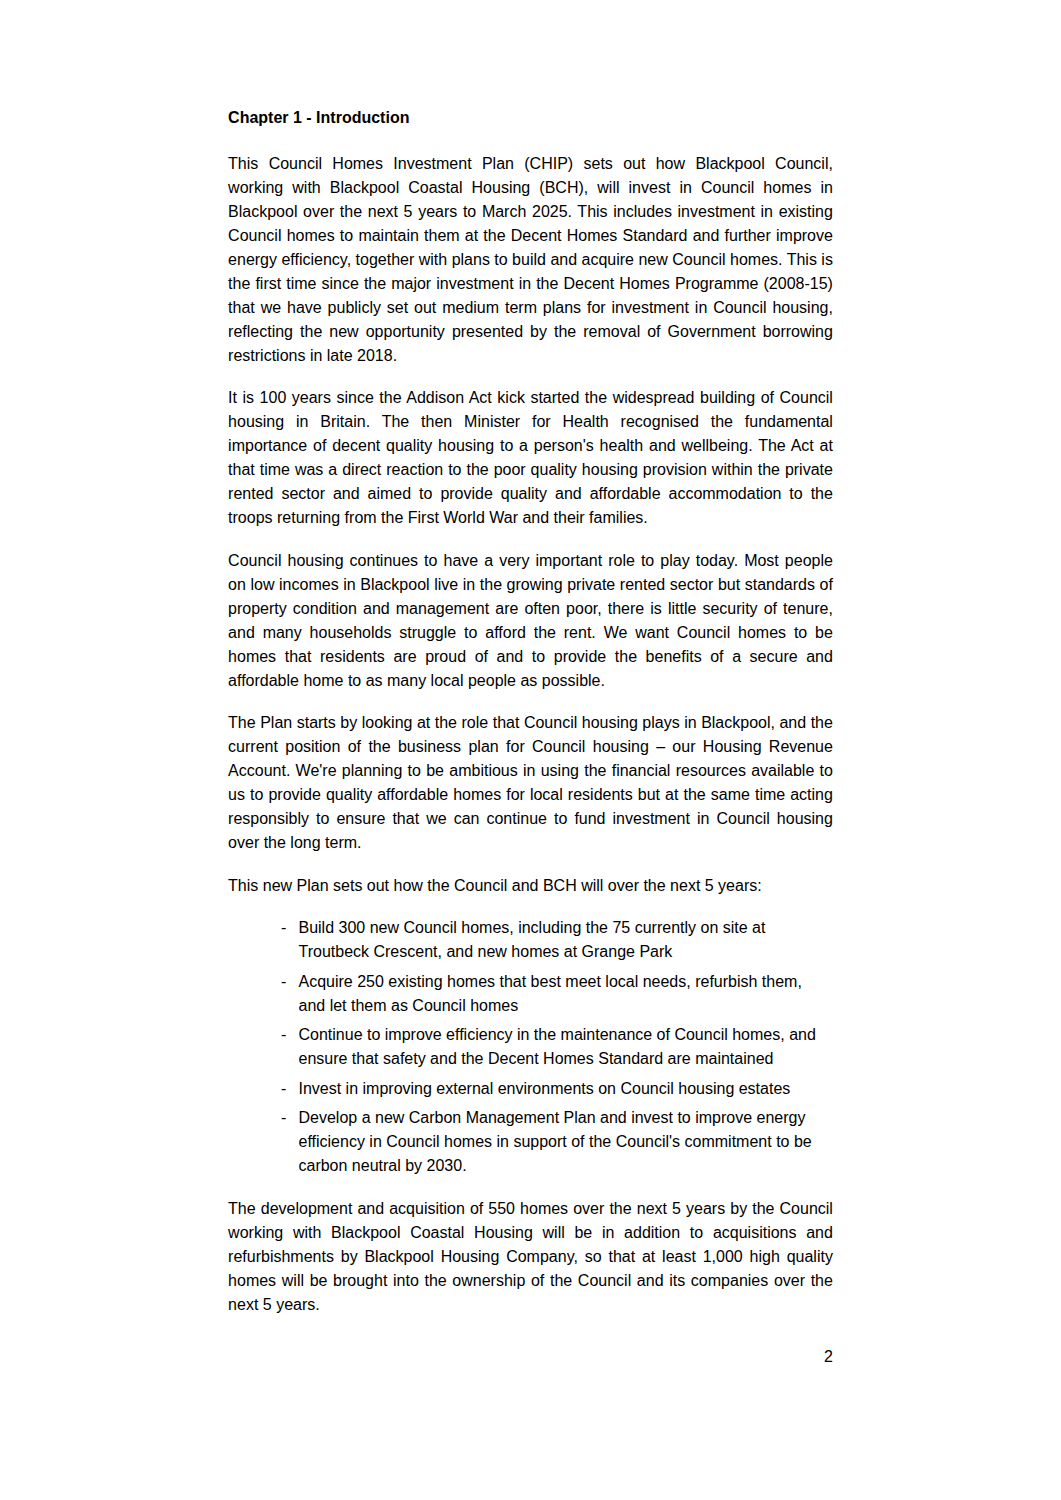Chapter 1 - Introduction
This Council Homes Investment Plan (CHIP) sets out how Blackpool Council, working with Blackpool Coastal Housing (BCH), will invest in Council homes in Blackpool over the next 5 years to March 2025. This includes investment in existing Council homes to maintain them at the Decent Homes Standard and further improve energy efficiency, together with plans to build and acquire new Council homes. This is the first time since the major investment in the Decent Homes Programme (2008-15) that we have publicly set out medium term plans for investment in Council housing, reflecting the new opportunity presented by the removal of Government borrowing restrictions in late 2018.
It is 100 years since the Addison Act kick started the widespread building of Council housing in Britain. The then Minister for Health recognised the fundamental importance of decent quality housing to a person's health and wellbeing. The Act at that time was a direct reaction to the poor quality housing provision within the private rented sector and aimed to provide quality and affordable accommodation to the troops returning from the First World War and their families.
Council housing continues to have a very important role to play today. Most people on low incomes in Blackpool live in the growing private rented sector but standards of property condition and management are often poor, there is little security of tenure, and many households struggle to afford the rent. We want Council homes to be homes that residents are proud of and to provide the benefits of a secure and affordable home to as many local people as possible.
The Plan starts by looking at the role that Council housing plays in Blackpool, and the current position of the business plan for Council housing – our Housing Revenue Account. We're planning to be ambitious in using the financial resources available to us to provide quality affordable homes for local residents but at the same time acting responsibly to ensure that we can continue to fund investment in Council housing over the long term.
This new Plan sets out how the Council and BCH will over the next 5 years:
Build 300 new Council homes, including the 75 currently on site at Troutbeck Crescent, and new homes at Grange Park
Acquire 250 existing homes that best meet local needs, refurbish them, and let them as Council homes
Continue to improve efficiency in the maintenance of Council homes, and ensure that safety and the Decent Homes Standard are maintained
Invest in improving external environments on Council housing estates
Develop a new Carbon Management Plan and invest to improve energy efficiency in Council homes in support of the Council's commitment to be carbon neutral by 2030.
The development and acquisition of 550 homes over the next 5 years by the Council working with Blackpool Coastal Housing will be in addition to acquisitions and refurbishments by Blackpool Housing Company, so that at least 1,000 high quality homes will be brought into the ownership of the Council and its companies over the next 5 years.
2